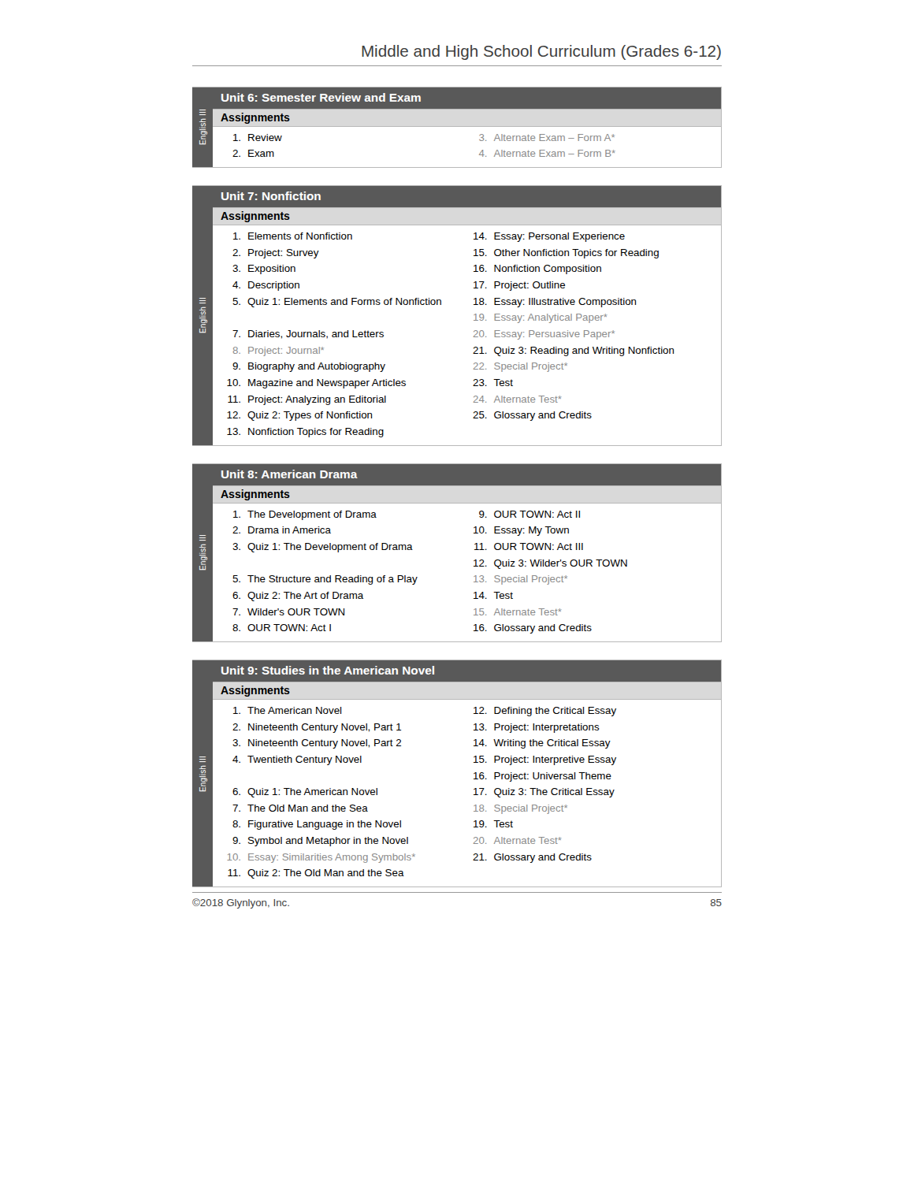Middle and High School Curriculum (Grades 6-12)
English III
Unit 6: Semester Review and Exam
Assignments
1. Review
2. Exam
3. Alternate Exam – Form A*
4. Alternate Exam – Form B*
English III
Unit 7: Nonfiction
Assignments
1. Elements of Nonfiction
2. Project: Survey
3. Exposition
4. Description
5. Quiz 1: Elements and Forms of Nonfiction
6.
7. Diaries, Journals, and Letters
8. Project: Journal*
9. Biography and Autobiography
10. Magazine and Newspaper Articles
11. Project: Analyzing an Editorial
12. Quiz 2: Types of Nonfiction
13. Nonfiction Topics for Reading
14. Essay: Personal Experience
15. Other Nonfiction Topics for Reading
16. Nonfiction Composition
17. Project: Outline
18. Essay: Illustrative Composition
19. Essay: Analytical Paper*
20. Essay: Persuasive Paper*
21. Quiz 3: Reading and Writing Nonfiction
22. Special Project*
23. Test
24. Alternate Test*
25. Glossary and Credits
English III
Unit 8: American Drama
Assignments
1. The Development of Drama
2. Drama in America
3. Quiz 1: The Development of Drama
4.
5. The Structure and Reading of a Play
6. Quiz 2: The Art of Drama
7. Wilder's OUR TOWN
8. OUR TOWN: Act I
9. OUR TOWN: Act II
10. Essay: My Town
11. OUR TOWN: Act III
12. Quiz 3: Wilder's OUR TOWN
13. Special Project*
14. Test
15. Alternate Test*
16. Glossary and Credits
English III
Unit 9: Studies in the American Novel
Assignments
1. The American Novel
2. Nineteenth Century Novel, Part 1
3. Nineteenth Century Novel, Part 2
4. Twentieth Century Novel
5.
6. Quiz 1: The American Novel
7. The Old Man and the Sea
8. Figurative Language in the Novel
9. Symbol and Metaphor in the Novel
10. Essay: Similarities Among Symbols*
11. Quiz 2: The Old Man and the Sea
12. Defining the Critical Essay
13. Project: Interpretations
14. Writing the Critical Essay
15. Project: Interpretive Essay
16. Project: Universal Theme
17. Quiz 3: The Critical Essay
18. Special Project*
19. Test
20. Alternate Test*
21. Glossary and Credits
©2018 Glynlyon, Inc.
85